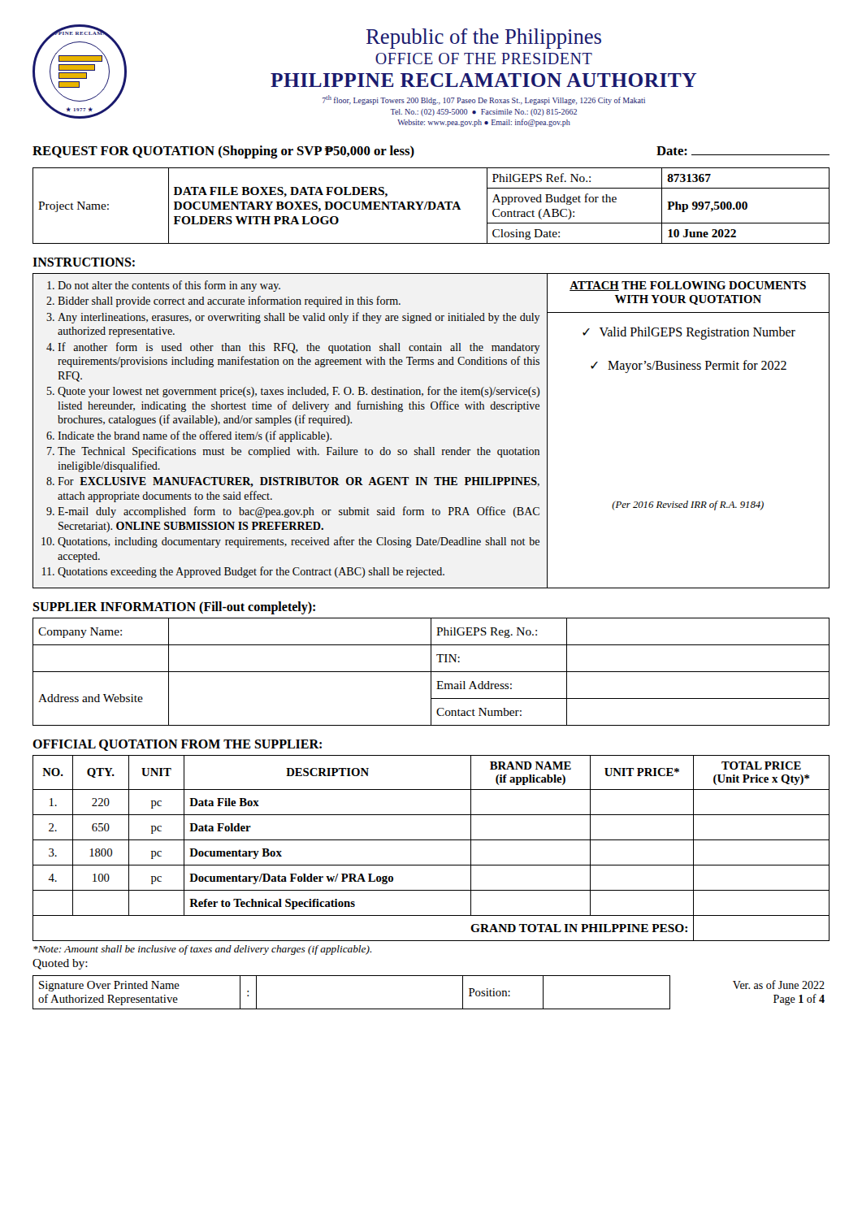PHILIPPINE RECLAMATION ★ 1977 ★ AUTHORITY AUTHORITY
Republic of the Philippines
OFFICE OF THE PRESIDENT
PHILIPPINE RECLAMATION AUTHORITY
7th floor, Legaspi Towers 200 Bldg., 107 Paseo De Roxas St., Legaspi Village, 1226 City of Makati
Tel. No.: (02) 459-5000 ● Facsimile No.: (02) 815-2662
Website: www.pea.gov.ph ● Email: info@pea.gov.ph
REQUEST FOR QUOTATION (Shopping or SVP ₱50,000 or less)
Date:
| Project Name: | DATA FILE BOXES, DATA FOLDERS, DOCUMENTARY BOXES, DOCUMENTARY/DATA FOLDERS WITH PRA LOGO | PhilGEPS Ref. No.: | 8731367 |
| Approved Budget for the Contract (ABC): | Php 997,500.00 |
| Closing Date: | 10 June 2022 |
INSTRUCTIONS:
| Do not alter the contents of this form in any way. Bidder shall provide correct and accurate information required in this form. Any interlineations, erasures, or overwriting shall be valid only if they are signed or initialed by the duly authorized representative. If another form is used other than this RFQ, the quotation shall contain all the mandatory requirements/provisions including manifestation on the agreement with the Terms and Conditions of this RFQ. Quote your lowest net government price(s), taxes included, F. O. B. destination, for the item(s)/service(s) listed hereunder, indicating the shortest time of delivery and furnishing this Office with descriptive brochures, catalogues (if available), and/or samples (if required). Indicate the brand name of the offered item/s (if applicable). The Technical Specifications must be complied with. Failure to do so shall render the quotation ineligible/disqualified. For EXCLUSIVE MANUFACTURER, DISTRIBUTOR OR AGENT IN THE PHILIPPINES , attach appropriate documents to the said effect. E-mail duly accomplished form to bac@pea.gov.ph or submit said form to PRA Office (BAC Secretariat). ONLINE SUBMISSION IS PREFERRED. Quotations, including documentary requirements, received after the Closing Date/Deadline shall not be accepted. Quotations exceeding the Approved Budget for the Contract (ABC) shall be rejected. | ATTACH THE FOLLOWING DOCUMENTS WITH YOUR QUOTATION ✓ Valid PhilGEPS Registration Number ✓ Mayor’s/Business Permit for 2022 (Per 2016 Revised IRR of R.A. 9184) |
SUPPLIER INFORMATION (Fill-out completely):
| Company Name: | | PhilGEPS Reg. No.: | |
| | | TIN: | |
| Address and Website | | Email Address: | |
| Contact Number: | |
OFFICIAL QUOTATION FROM THE SUPPLIER:
| NO. | QTY. | UNIT | DESCRIPTION | BRAND NAME (if applicable) | UNIT PRICE* | TOTAL PRICE (Unit Price x Qty)* |
| --- | --- | --- | --- | --- | --- | --- |
| 1. | 220 | pc | Data File Box | | | |
| 2. | 650 | pc | Data Folder | | | |
| 3. | 1800 | pc | Documentary Box | | | |
| 4. | 100 | pc | Documentary/Data Folder w/ PRA Logo | | | |
| | | | Refer to Technical Specifications | | | |
| GRAND TOTAL IN PHILPPINE PESO: | |
*Note: Amount shall be inclusive of taxes and delivery charges (if applicable).
Quoted by:
| Signature Over Printed Name of Authorized Representative | : | | Position: | | Ver. as of June 2022 Page 1 of 4 |